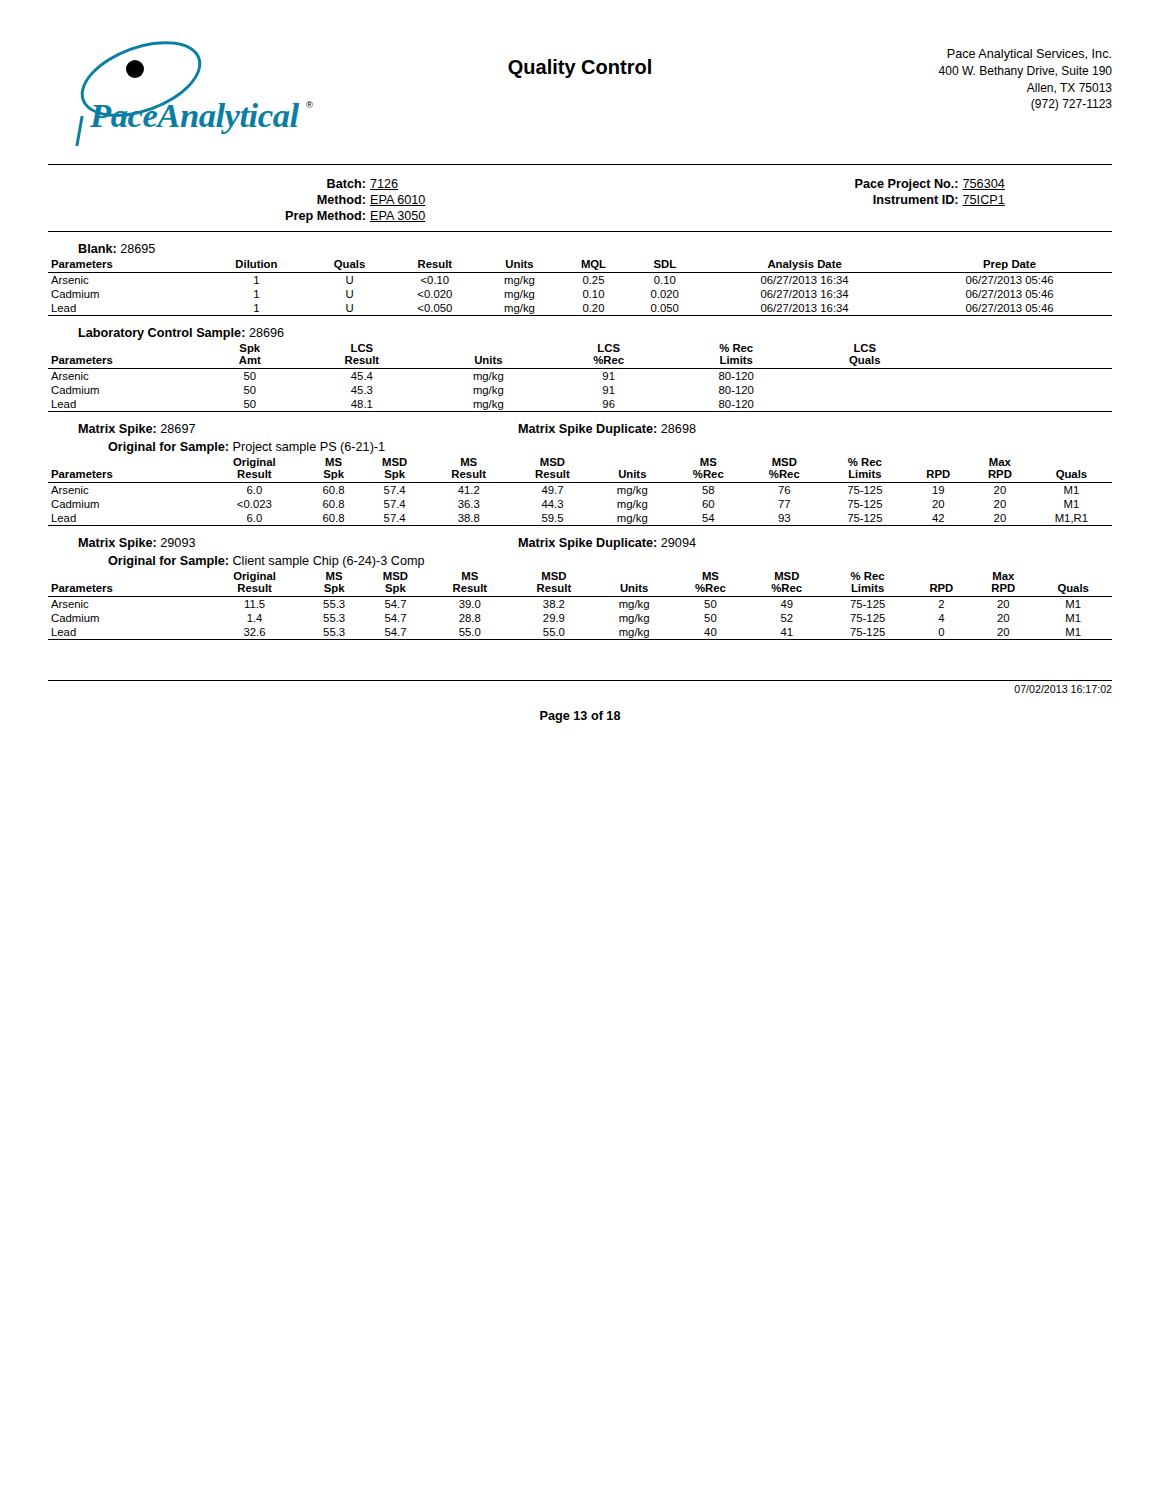Pace Analytical
®
Quality Control
Pace Analytical Services, Inc.
400 W. Bethany Drive, Suite 190
Allen, TX 75013
(972) 727-1123
| / Batch: / 7126 / / Method: / EPA 6010 / / Prep Method: / EPA 3050 / | / Pace Project No.: / 756304 / / Instrument ID: / 75ICP1 / |
Blank: 28695
| Parameters | Dilution | Quals | Result | Units | MQL | SDL | Analysis Date | Prep Date |
| --- | --- | --- | --- | --- | --- | --- | --- | --- |
| Arsenic | 1 | U | <0.10 | mg/kg | 0.25 | 0.10 | 06/27/2013 16:34 | 06/27/2013 05:46 |
| Cadmium | 1 | U | <0.020 | mg/kg | 0.10 | 0.020 | 06/27/2013 16:34 | 06/27/2013 05:46 |
| Lead | 1 | U | <0.050 | mg/kg | 0.20 | 0.050 | 06/27/2013 16:34 | 06/27/2013 05:46 |
Laboratory Control Sample: 28696
| Parameters | Spk Amt | LCS Result | Units | LCS %Rec | % Rec Limits | LCS Quals | |
| --- | --- | --- | --- | --- | --- | --- | --- |
| Arsenic | 50 | 45.4 | mg/kg | 91 | 80-120 | | |
| Cadmium | 50 | 45.3 | mg/kg | 91 | 80-120 | | |
| Lead | 50 | 48.1 | mg/kg | 96 | 80-120 | | |
Matrix Spike: 28697
Matrix Spike Duplicate: 28698
Original for Sample: Project sample PS (6-21)-1
| Parameters | Original Result | MS Spk | MSD Spk | MS Result | MSD Result | Units | MS %Rec | MSD %Rec | % Rec Limits | RPD | Max RPD | Quals |
| --- | --- | --- | --- | --- | --- | --- | --- | --- | --- | --- | --- | --- |
| Arsenic | 6.0 | 60.8 | 57.4 | 41.2 | 49.7 | mg/kg | 58 | 76 | 75-125 | 19 | 20 | M1 |
| Cadmium | <0.023 | 60.8 | 57.4 | 36.3 | 44.3 | mg/kg | 60 | 77 | 75-125 | 20 | 20 | M1 |
| Lead | 6.0 | 60.8 | 57.4 | 38.8 | 59.5 | mg/kg | 54 | 93 | 75-125 | 42 | 20 | M1,R1 |
Matrix Spike: 29093
Matrix Spike Duplicate: 29094
Original for Sample: Client sample Chip (6-24)-3 Comp
| Parameters | Original Result | MS Spk | MSD Spk | MS Result | MSD Result | Units | MS %Rec | MSD %Rec | % Rec Limits | RPD | Max RPD | Quals |
| --- | --- | --- | --- | --- | --- | --- | --- | --- | --- | --- | --- | --- |
| Arsenic | 11.5 | 55.3 | 54.7 | 39.0 | 38.2 | mg/kg | 50 | 49 | 75-125 | 2 | 20 | M1 |
| Cadmium | 1.4 | 55.3 | 54.7 | 28.8 | 29.9 | mg/kg | 50 | 52 | 75-125 | 4 | 20 | M1 |
| Lead | 32.6 | 55.3 | 54.7 | 55.0 | 55.0 | mg/kg | 40 | 41 | 75-125 | 0 | 20 | M1 |
07/02/2013 16:17:02
Page 13 of 18